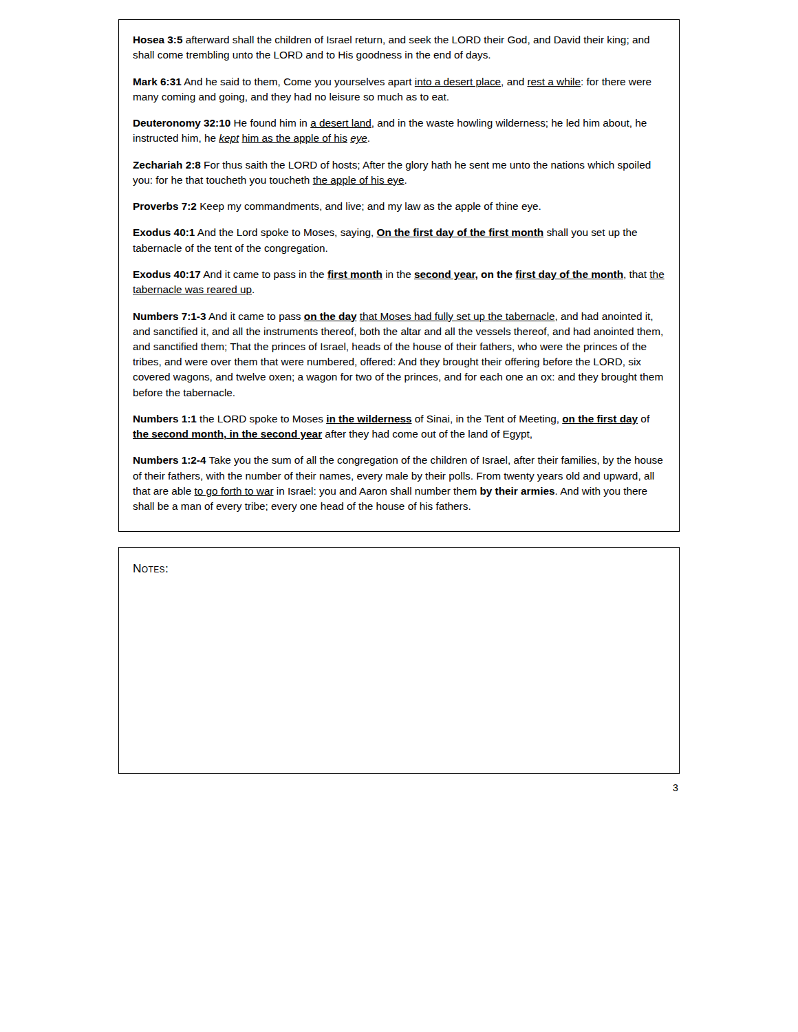Hosea 3:5 afterward shall the children of Israel return, and seek the LORD their God, and David their king; and shall come trembling unto the LORD and to His goodness in the end of days.
Mark 6:31 And he said to them, Come you yourselves apart into a desert place, and rest a while: for there were many coming and going, and they had no leisure so much as to eat.
Deuteronomy 32:10 He found him in a desert land, and in the waste howling wilderness; he led him about, he instructed him, he kept him as the apple of his eye.
Zechariah 2:8 For thus saith the LORD of hosts; After the glory hath he sent me unto the nations which spoiled you: for he that toucheth you toucheth the apple of his eye.
Proverbs 7:2 Keep my commandments, and live; and my law as the apple of thine eye.
Exodus 40:1 And the Lord spoke to Moses, saying, On the first day of the first month shall you set up the tabernacle of the tent of the congregation.
Exodus 40:17 And it came to pass in the first month in the second year, on the first day of the month, that the tabernacle was reared up.
Numbers 7:1-3 And it came to pass on the day that Moses had fully set up the tabernacle, and had anointed it, and sanctified it, and all the instruments thereof, both the altar and all the vessels thereof, and had anointed them, and sanctified them; That the princes of Israel, heads of the house of their fathers, who were the princes of the tribes, and were over them that were numbered, offered: And they brought their offering before the LORD, six covered wagons, and twelve oxen; a wagon for two of the princes, and for each one an ox: and they brought them before the tabernacle.
Numbers 1:1 the LORD spoke to Moses in the wilderness of Sinai, in the Tent of Meeting, on the first day of the second month, in the second year after they had come out of the land of Egypt,
Numbers 1:2-4 Take you the sum of all the congregation of the children of Israel, after their families, by the house of their fathers, with the number of their names, every male by their polls. From twenty years old and upward, all that are able to go forth to war in Israel: you and Aaron shall number them by their armies. And with you there shall be a man of every tribe; every one head of the house of his fathers.
Notes:
3